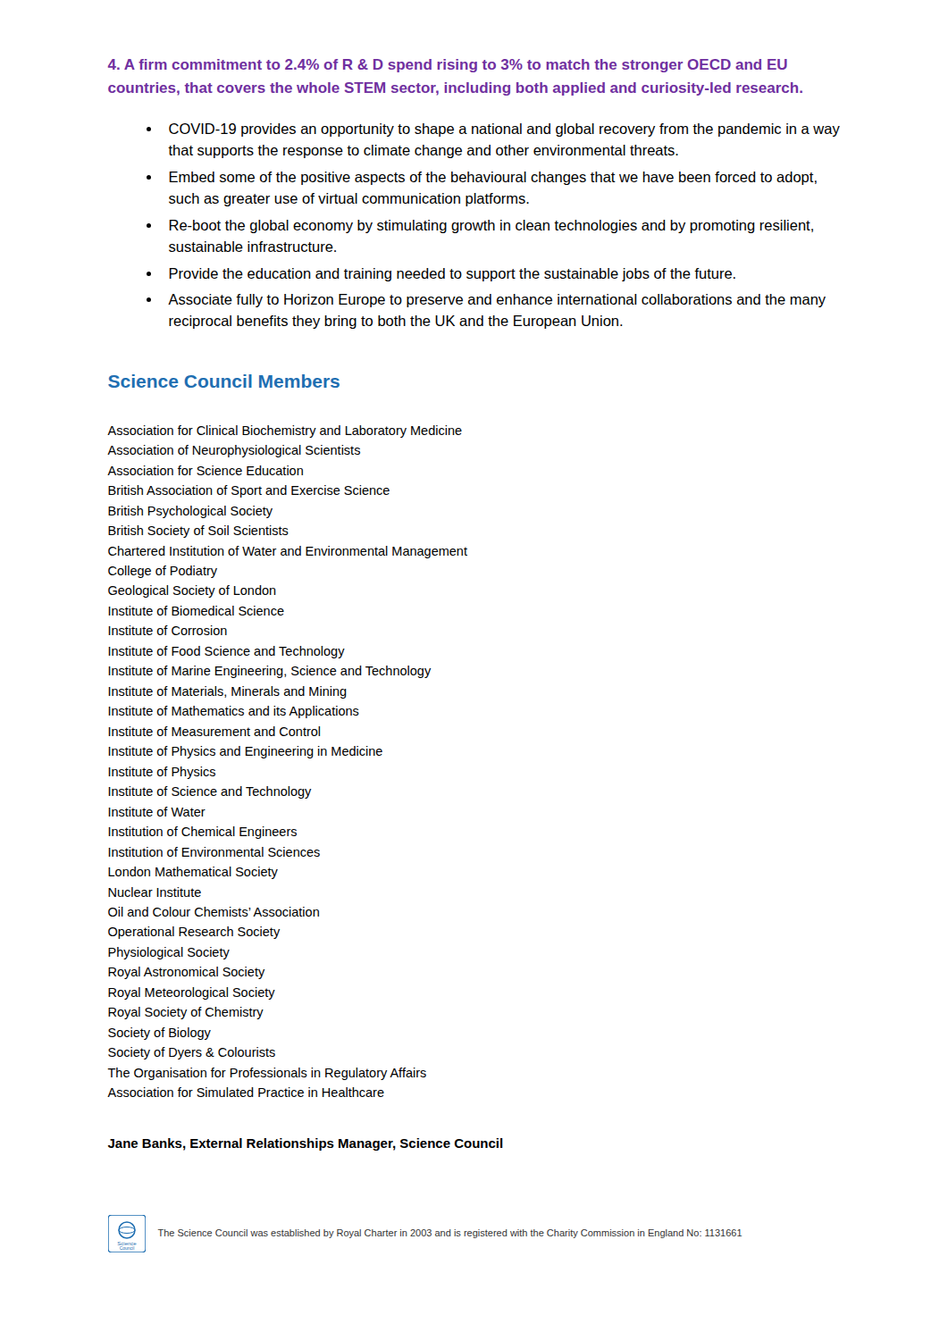4. A firm commitment to 2.4% of R & D spend rising to 3% to match the stronger OECD and EU countries, that covers the whole STEM sector, including both applied and curiosity-led research.
COVID-19 provides an opportunity to shape a national and global recovery from the pandemic in a way that supports the response to climate change and other environmental threats.
Embed some of the positive aspects of the behavioural changes that we have been forced to adopt, such as greater use of virtual communication platforms.
Re-boot the global economy by stimulating growth in clean technologies and by promoting resilient, sustainable infrastructure.
Provide the education and training needed to support the sustainable jobs of the future.
Associate fully to Horizon Europe to preserve and enhance international collaborations and the many reciprocal benefits they bring to both the UK and the European Union.
Science Council Members
Association for Clinical Biochemistry and Laboratory Medicine
Association of Neurophysiological Scientists
Association for Science Education
British Association of Sport and Exercise Science
British Psychological Society
British Society of Soil Scientists
Chartered Institution of Water and Environmental Management
College of Podiatry
Geological Society of London
Institute of Biomedical Science
Institute of Corrosion
Institute of Food Science and Technology
Institute of Marine Engineering, Science and Technology
Institute of Materials, Minerals and Mining
Institute of Mathematics and its Applications
Institute of Measurement and Control
Institute of Physics and Engineering in Medicine
Institute of Physics
Institute of Science and Technology
Institute of Water
Institution of Chemical Engineers
Institution of Environmental Sciences
London Mathematical Society
Nuclear Institute
Oil and Colour Chemists’ Association
Operational Research Society
Physiological Society
Royal Astronomical Society
Royal Meteorological Society
Royal Society of Chemistry
Society of Biology
Society of Dyers & Colourists
The Organisation for Professionals in Regulatory Affairs
Association for Simulated Practice in Healthcare
Jane Banks, External Relationships Manager, Science Council
Science Council
The Science Council was established by Royal Charter in 2003 and is registered with the Charity Commission in England No: 1131661